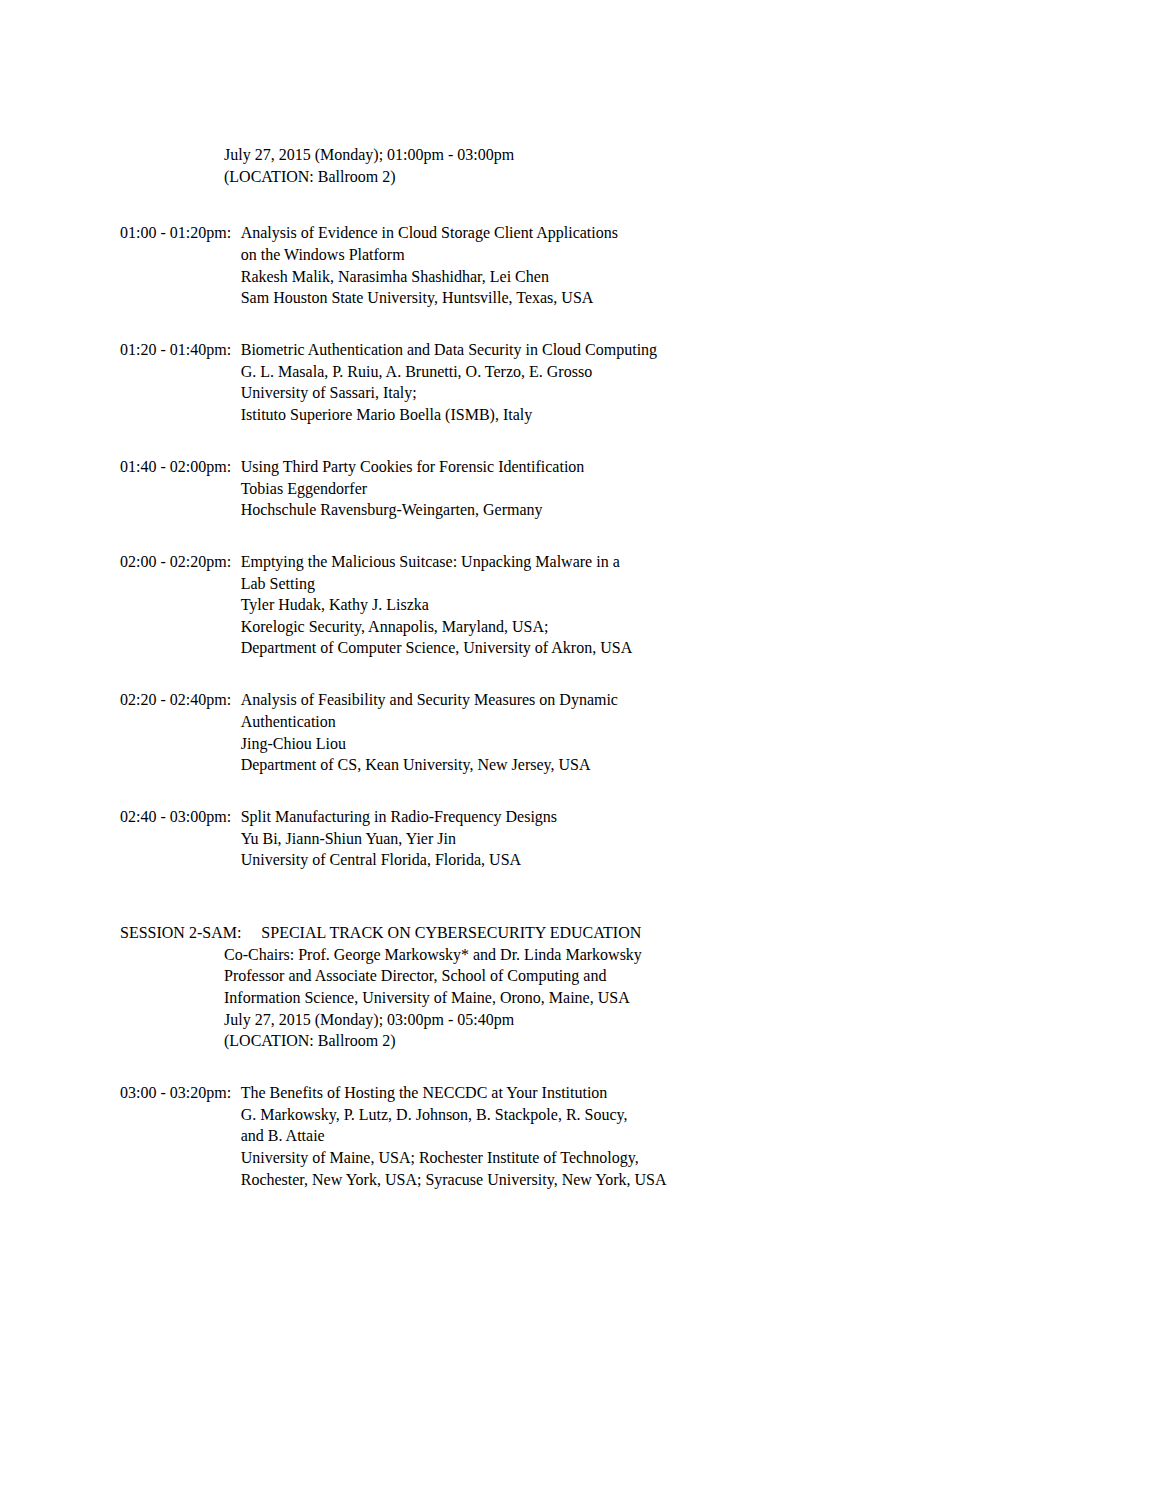July 27, 2015 (Monday); 01:00pm - 03:00pm
(LOCATION: Ballroom 2)
01:00 - 01:20pm:
Analysis of Evidence in Cloud Storage Client Applications
on the Windows Platform
Rakesh Malik, Narasimha Shashidhar, Lei Chen
Sam Houston State University, Huntsville, Texas, USA
01:20 - 01:40pm:
Biometric Authentication and Data Security in Cloud Computing
G. L. Masala, P. Ruiu, A. Brunetti, O. Terzo, E. Grosso
University of Sassari, Italy;
Istituto Superiore Mario Boella (ISMB), Italy
01:40 - 02:00pm:
Using Third Party Cookies for Forensic Identification
Tobias Eggendorfer
Hochschule Ravensburg-Weingarten, Germany
02:00 - 02:20pm:
Emptying the Malicious Suitcase: Unpacking Malware in a
Lab Setting
Tyler Hudak, Kathy J. Liszka
Korelogic Security, Annapolis, Maryland, USA;
Department of Computer Science, University of Akron, USA
02:20 - 02:40pm:
Analysis of Feasibility and Security Measures on Dynamic
Authentication
Jing-Chiou Liou
Department of CS, Kean University, New Jersey, USA
02:40 - 03:00pm:
Split Manufacturing in Radio-Frequency Designs
Yu Bi, Jiann-Shiun Yuan, Yier Jin
University of Central Florida, Florida, USA
SESSION 2-SAM: SPECIAL TRACK ON CYBERSECURITY EDUCATION
Co-Chairs: Prof. George Markowsky* and Dr. Linda Markowsky
Professor and Associate Director, School of Computing and
Information Science, University of Maine, Orono, Maine, USA
July 27, 2015 (Monday); 03:00pm - 05:40pm
(LOCATION: Ballroom 2)
03:00 - 03:20pm:
The Benefits of Hosting the NECCDC at Your Institution
G. Markowsky, P. Lutz, D. Johnson, B. Stackpole, R. Soucy,
and B. Attaie
University of Maine, USA; Rochester Institute of Technology,
Rochester, New York, USA; Syracuse University, New York, USA